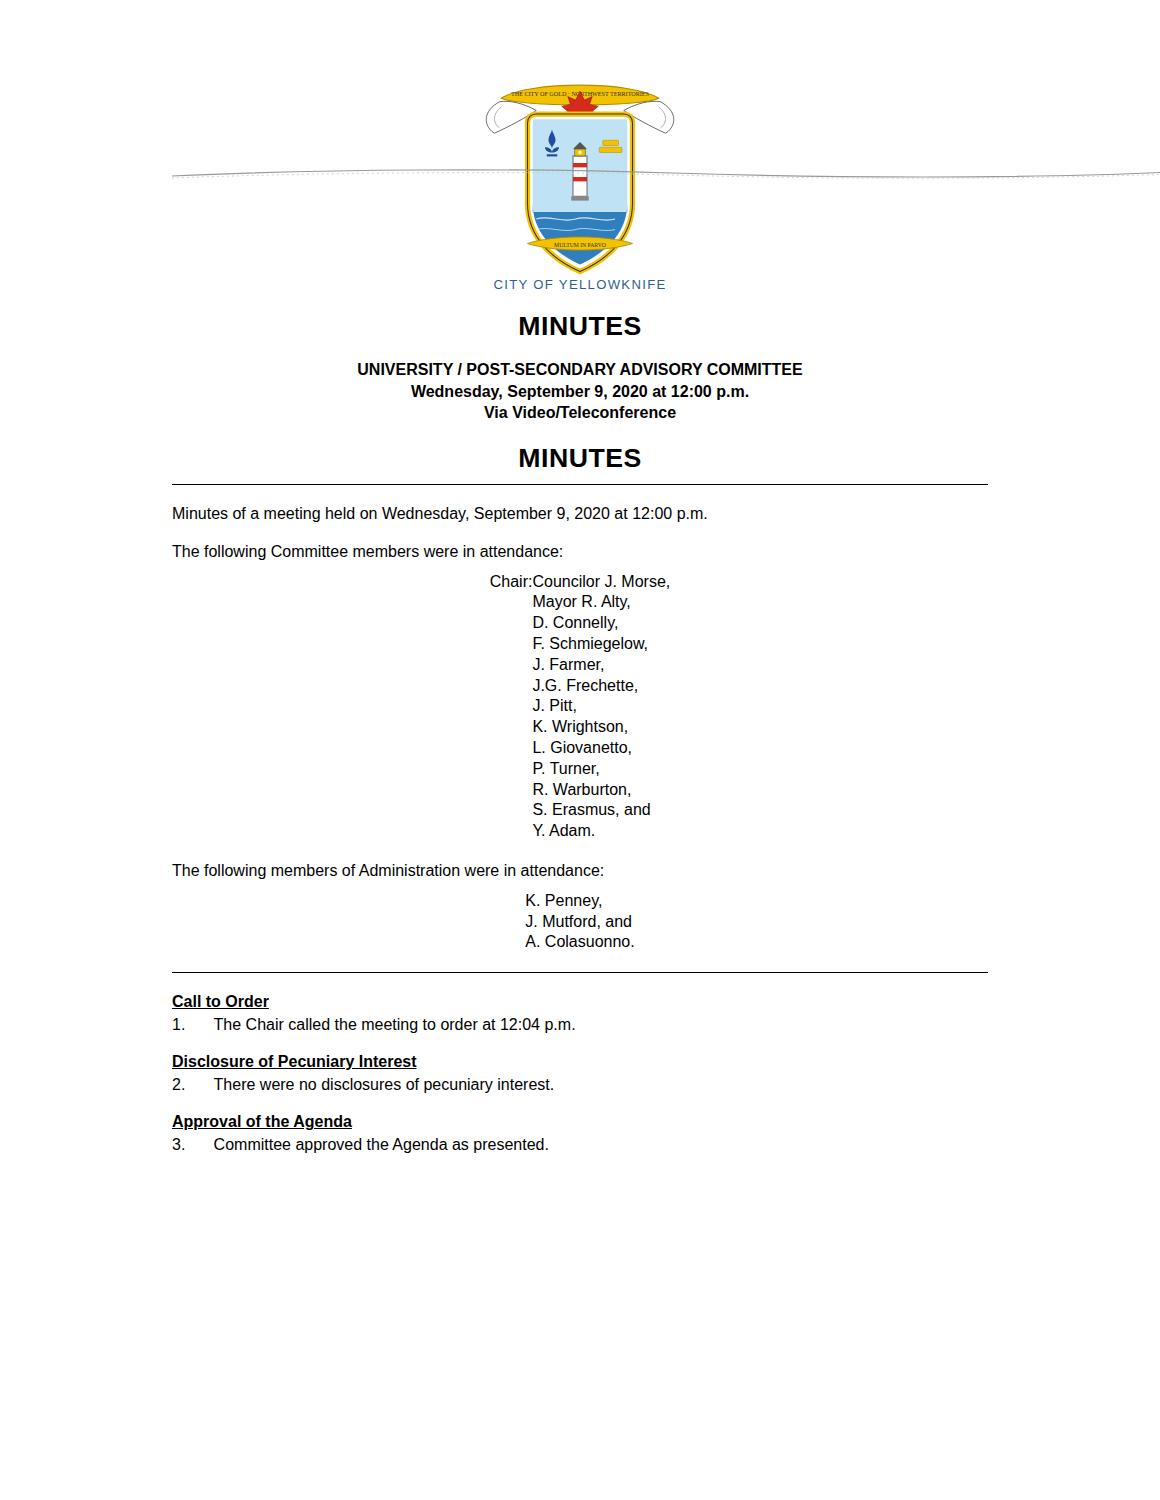THE CITY OF GOLD · NORTHWEST TERRITORIES MULTUM IN PARVO CITY OF YELLOWKNIFE
MINUTES
UNIVERSITY / POST-SECONDARY ADVISORY COMMITTEE
Wednesday, September 9, 2020 at 12:00 p.m.
Via Video/Teleconference
MINUTES
Minutes of a meeting held on Wednesday, September 9, 2020 at 12:00 p.m.
The following Committee members were in attendance:
| Chair: | Councilor J. Morse, |
| | Mayor R. Alty, |
| | D. Connelly, |
| | F. Schmiegelow, |
| | J. Farmer, |
| | J.G. Frechette, |
| | J. Pitt, |
| | K. Wrightson, |
| | L. Giovanetto, |
| | P. Turner, |
| | R. Warburton, |
| | S. Erasmus, and |
| | Y. Adam. |
The following members of Administration were in attendance:
| | K. Penney, |
| | J. Mutford, and |
| | A. Colasuonno. |
Call to Order
1.
The Chair called the meeting to order at 12:04 p.m.
Disclosure of Pecuniary Interest
2.
There were no disclosures of pecuniary interest.
Approval of the Agenda
3.
Committee approved the Agenda as presented.